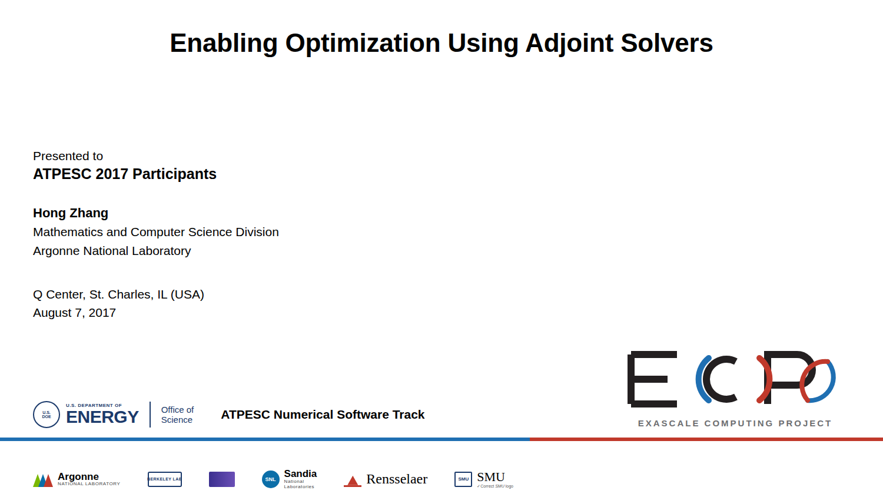Enabling Optimization Using Adjoint Solvers
Presented to
ATPESC 2017 Participants
Hong Zhang
Mathematics and Computer Science Division
Argonne National Laboratory
Q Center, St. Charles, IL (USA)
August 7, 2017
EXASCALE COMPUTING PROJECT
U.S.
DOE
U.S. DEPARTMENT OF
ENERGY
Office of
Science
ATPESC Numerical Software Track
Argonne
NATIONAL LABORATORY
BERKELEY LAB
SNL
Sandia
National
Laboratories
Rensselaer
SMU
SMU
✓Correct SMU logo